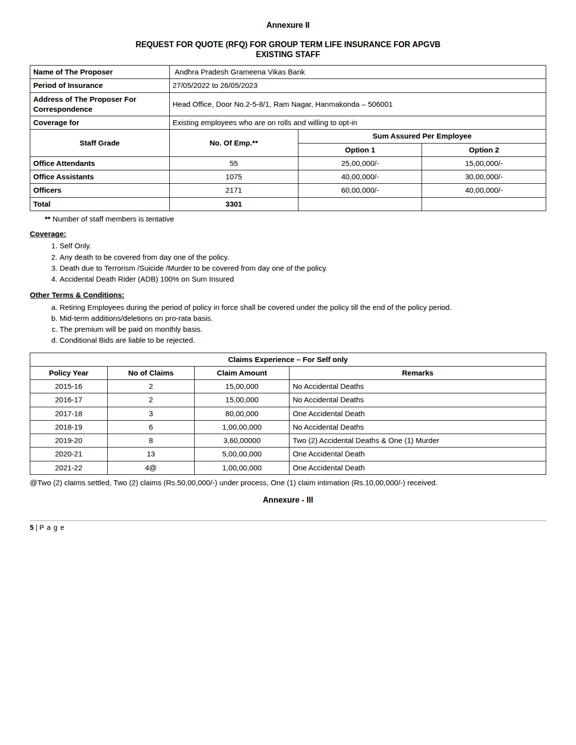Annexure II
REQUEST FOR QUOTE (RFQ) FOR GROUP TERM LIFE INSURANCE FOR APGVB
EXISTING STAFF
| Name of The Proposer | Andhra Pradesh Grameena Vikas Bank |
| Period of Insurance | 27/05/2022 to 26/05/2023 |
| Address of The Proposer For Correspondence | Head Office, Door No.2-5-8/1, Ram Nagar, Hanmakonda – 506001 |
| Coverage for | Existing employees who are on rolls and willing to opt-in |
| Staff Grade | No. Of Emp.** | Sum Assured Per Employee |
| Option 1 | Option 2 |
| Office Attendants | 55 | 25,00,000/- | 15,00,000/- |
| Office Assistants | 1075 | 40,00,000/- | 30,00,000/- |
| Officers | 2171 | 60,00,000/- | 40,00,000/- |
| Total | 3301 | | |
** Number of staff members is tentative
Coverage:
Self Only.
Any death to be covered from day one of the policy.
Death due to Terrorism /Suicide /Murder to be covered from day one of the policy.
Accidental Death Rider (ADB) 100% on Sum Insured
Other Terms & Conditions:
Retiring Employees during the period of policy in force shall be covered under the policy till the end of the policy period.
Mid-term additions/deletions on pro-rata basis.
The premium will be paid on monthly basis.
Conditional Bids are liable to be rejected.
| Claims Experience – For Self only |
| Policy Year | No of Claims | Claim Amount | Remarks |
| 2015-16 | 2 | 15,00,000 | No Accidental Deaths |
| 2016-17 | 2 | 15,00,000 | No Accidental Deaths |
| 2017-18 | 3 | 80,00,000 | One Accidental Death |
| 2018-19 | 6 | 1,00,00,000 | No Accidental Deaths |
| 2019-20 | 8 | 3,60,00000 | Two (2) Accidental Deaths & One (1) Murder |
| 2020-21 | 13 | 5,00,00,000 | One Accidental Death |
| 2021-22 | 4@ | 1,00,00,000 | One Accidental Death |
@Two (2) claims settled, Two (2) claims (Rs.50,00,000/-) under process, One (1) claim intimation (Rs.10,00,000/-) received.
Annexure - III
5 | P a g e